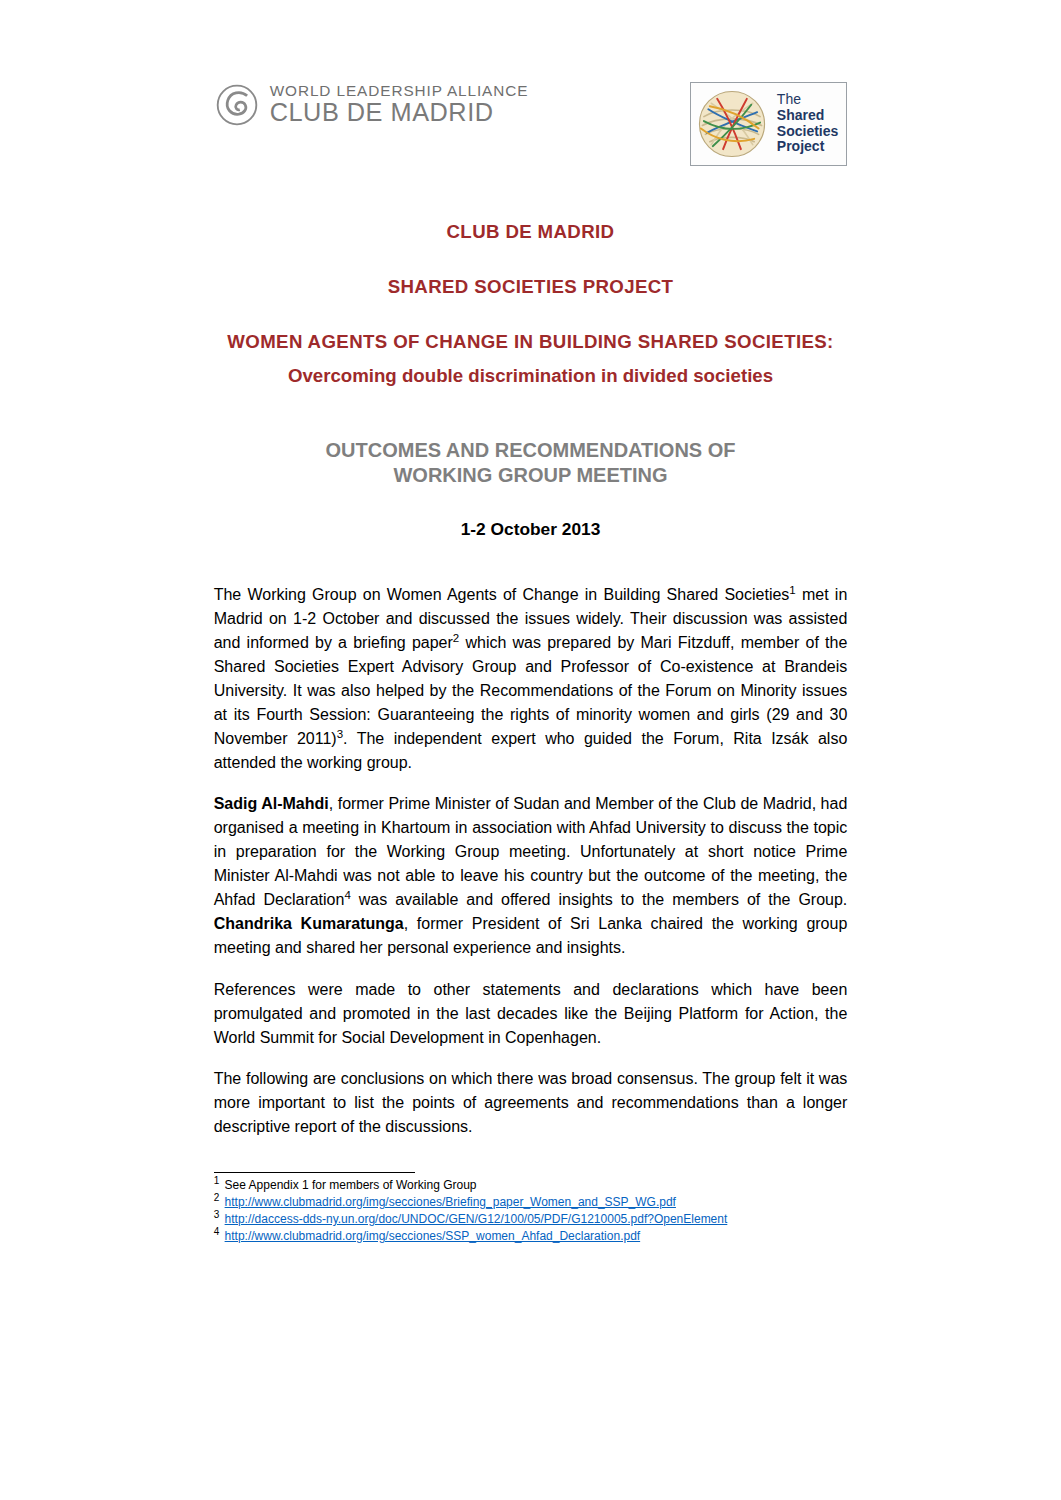WORLD LEADERSHIP ALLIANCE
CLUB DE MADRID
The
Shared
Societies
Project
CLUB DE MADRID
SHARED SOCIETIES PROJECT
WOMEN AGENTS OF CHANGE IN BUILDING SHARED SOCIETIES:
Overcoming double discrimination in divided societies
OUTCOMES AND RECOMMENDATIONS OF
WORKING GROUP MEETING
1-2 October 2013
The Working Group on Women Agents of Change in Building Shared Societies1 met in Madrid on 1-2 October and discussed the issues widely. Their discussion was assisted and informed by a briefing paper2 which was prepared by Mari Fitzduff, member of the Shared Societies Expert Advisory Group and Professor of Co-existence at Brandeis University. It was also helped by the Recommendations of the Forum on Minority issues at its Fourth Session: Guaranteeing the rights of minority women and girls (29 and 30 November 2011)3. The independent expert who guided the Forum, Rita Izsák also attended the working group.
Sadig Al-Mahdi, former Prime Minister of Sudan and Member of the Club de Madrid, had organised a meeting in Khartoum in association with Ahfad University to discuss the topic in preparation for the Working Group meeting. Unfortunately at short notice Prime Minister Al-Mahdi was not able to leave his country but the outcome of the meeting, the Ahfad Declaration4 was available and offered insights to the members of the Group. Chandrika Kumaratunga, former President of Sri Lanka chaired the working group meeting and shared her personal experience and insights.
References were made to other statements and declarations which have been promulgated and promoted in the last decades like the Beijing Platform for Action, the World Summit for Social Development in Copenhagen.
The following are conclusions on which there was broad consensus. The group felt it was more important to list the points of agreements and recommendations than a longer descriptive report of the discussions.
1 See Appendix 1 for members of Working Group
2 http://www.clubmadrid.org/img/secciones/Briefing_paper_Women_and_SSP_WG.pdf
3 http://daccess-dds-ny.un.org/doc/UNDOC/GEN/G12/100/05/PDF/G1210005.pdf?OpenElement
4 http://www.clubmadrid.org/img/secciones/SSP_women_Ahfad_Declaration.pdf